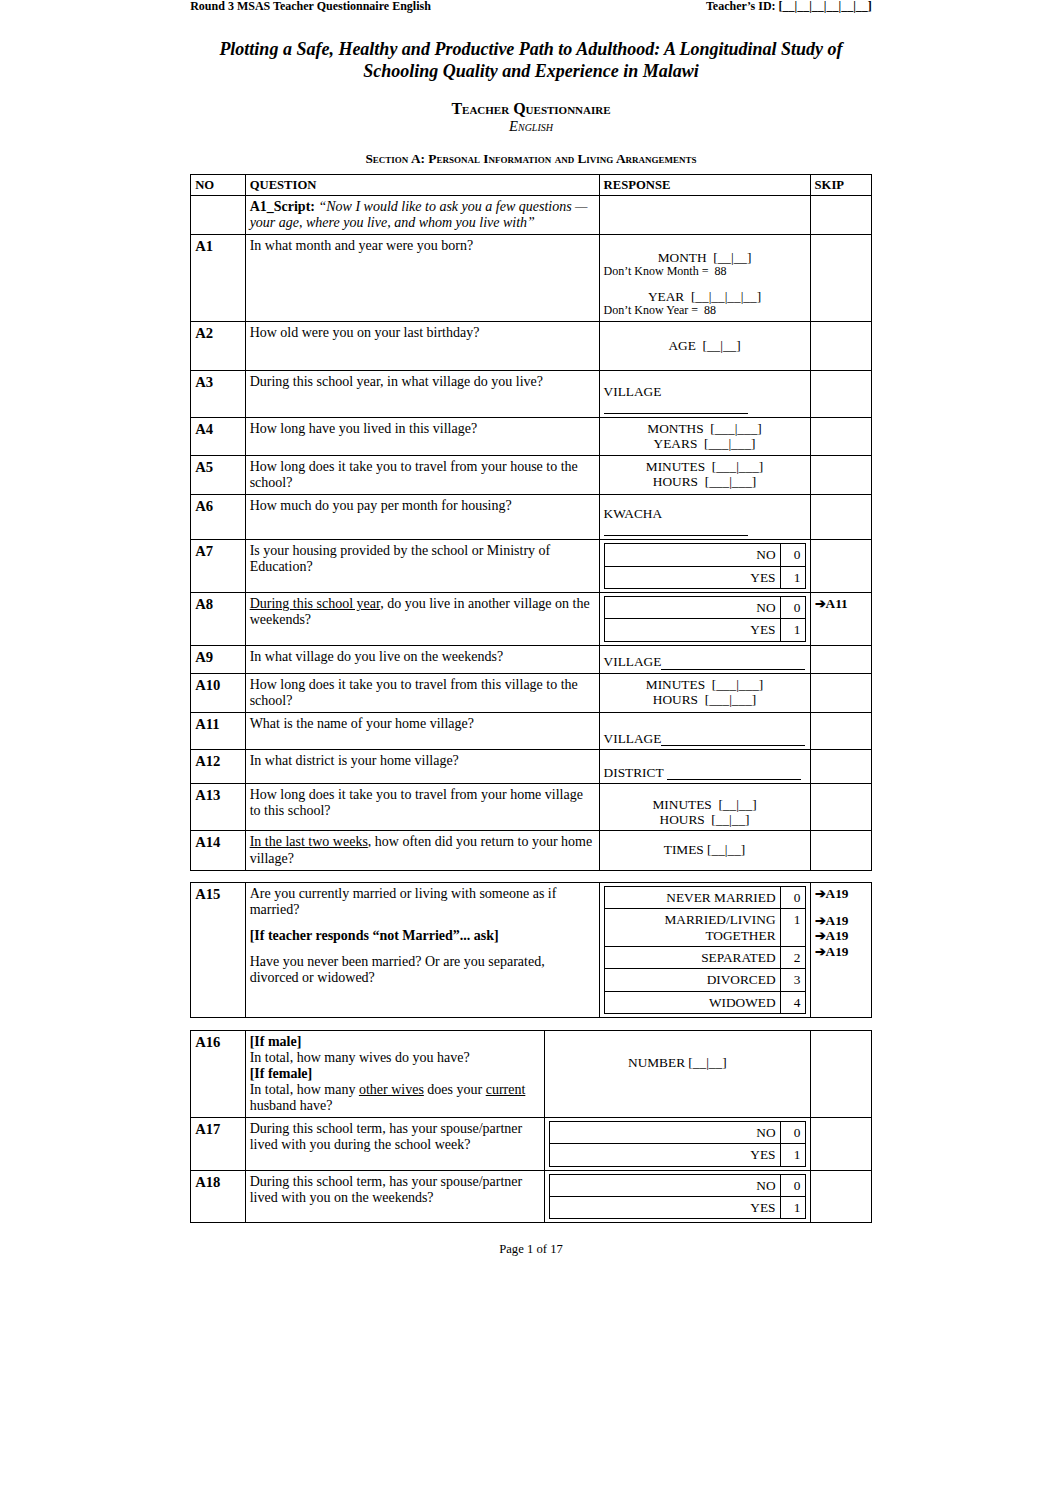Round 3 MSAS Teacher Questionnaire English
Teacher’s ID: [__|__|__|__|__|__]
Plotting a Safe, Healthy and Productive Path to Adulthood: A Longitudinal Study of Schooling Quality and Experience in Malawi
Teacher Questionnaire
English
Section A: Personal Information and Living Arrangements
| NO | QUESTION | RESPONSE | SKIP |
| --- | --- | --- | --- |
| | A1_Script: “Now I would like to ask you a few questions —your age, where you live, and whom you live with” | | |
| A1 | In what month and year were you born? | MONTH [__/__] Don’t Know Month = 88 YEAR [__/__/__/__] Don’t Know Year = 88 | |
| A2 | How old were you on your last birthday? | AGE [__/__] | |
| A3 | During this school year, in what village do you live? | VILLAGE | |
| A4 | How long have you lived in this village? | MONTHS [___/___] YEARS [___/___] | |
| A5 | How long does it take you to travel from your house to the school? | MINUTES [___/___] HOURS [___/___] | |
| A6 | How much do you pay per month for housing? | KWACHA | |
| A7 | Is your housing provided by the school or Ministry of Education? | / NO / 0 / / YES / 1 / | |
| A8 | During this school year , do you live in another village on the weekends? | / NO / 0 / / YES / 1 / | ➔ A11 |
| A9 | In what village do you live on the weekends? | VILLAGE | |
| A10 | How long does it take you to travel from this village to the school? | MINUTES [___/___] HOURS [___/___] | |
| A11 | What is the name of your home village? | VILLAGE | |
| A12 | In what district is your home village? | DISTRICT | |
| A13 | How long does it take you to travel from your home village to this school? | MINUTES [__/__] HOURS [__/__] | |
| A14 | In the last two weeks , how often did you return to your home village? | TIMES [__/__] | |
| A15 | Are you currently married or living with someone as if married? [If teacher responds “not Married”... ask] Have you never been married? Or are you separated, divorced or widowed? | / NEVER MARRIED / 0 / / MARRIED/LIVING TOGETHER / 1 / / SEPARATED / 2 / / DIVORCED / 3 / / WIDOWED / 4 / | ➔ A19 ➔ A19 ➔ A19 ➔ A19 |
| A16 | [If male] In total, how many wives do you have? [If female] In total, how many other wives does your current husband have? | NUMBER [__/__] | |
| A17 | During this school term, has your spouse/partner lived with you during the school week? | / NO / 0 / / YES / 1 / | |
| A18 | During this school term, has your spouse/partner lived with you on the weekends? | / NO / 0 / / YES / 1 / | |
Page 1 of 17